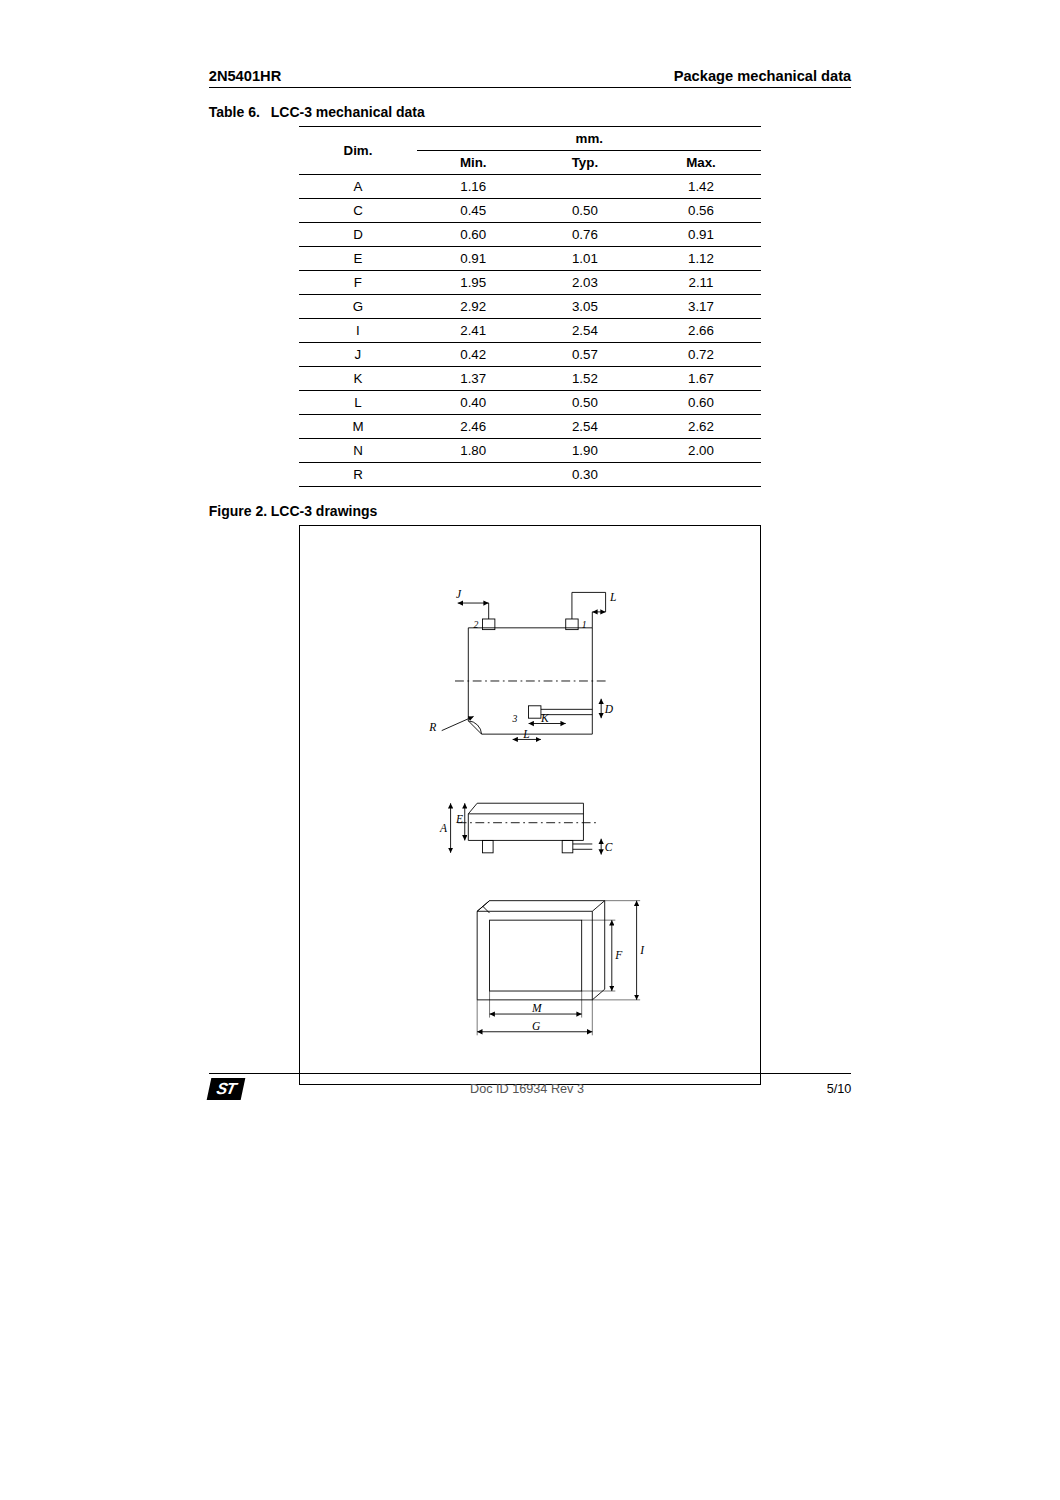2N5401HR
Package mechanical data
Table 6. LCC-3 mechanical data
| Dim. | mm. |
| --- | --- |
| Min. | Typ. | Max. |
| A | 1.16 | | 1.42 |
| C | 0.45 | 0.50 | 0.56 |
| D | 0.60 | 0.76 | 0.91 |
| E | 0.91 | 1.01 | 1.12 |
| F | 1.95 | 2.03 | 2.11 |
| G | 2.92 | 3.05 | 3.17 |
| I | 2.41 | 2.54 | 2.66 |
| J | 0.42 | 0.57 | 0.72 |
| K | 1.37 | 1.52 | 1.67 |
| L | 0.40 | 0.50 | 0.60 |
| M | 2.46 | 2.54 | 2.62 |
| N | 1.80 | 1.90 | 2.00 |
| R | | 0.30 | |
Figure 2. LCC-3 drawings
1 2 J L 3 D K L R A E C F I M G
ST
Doc ID 16934 Rev 3
5/10